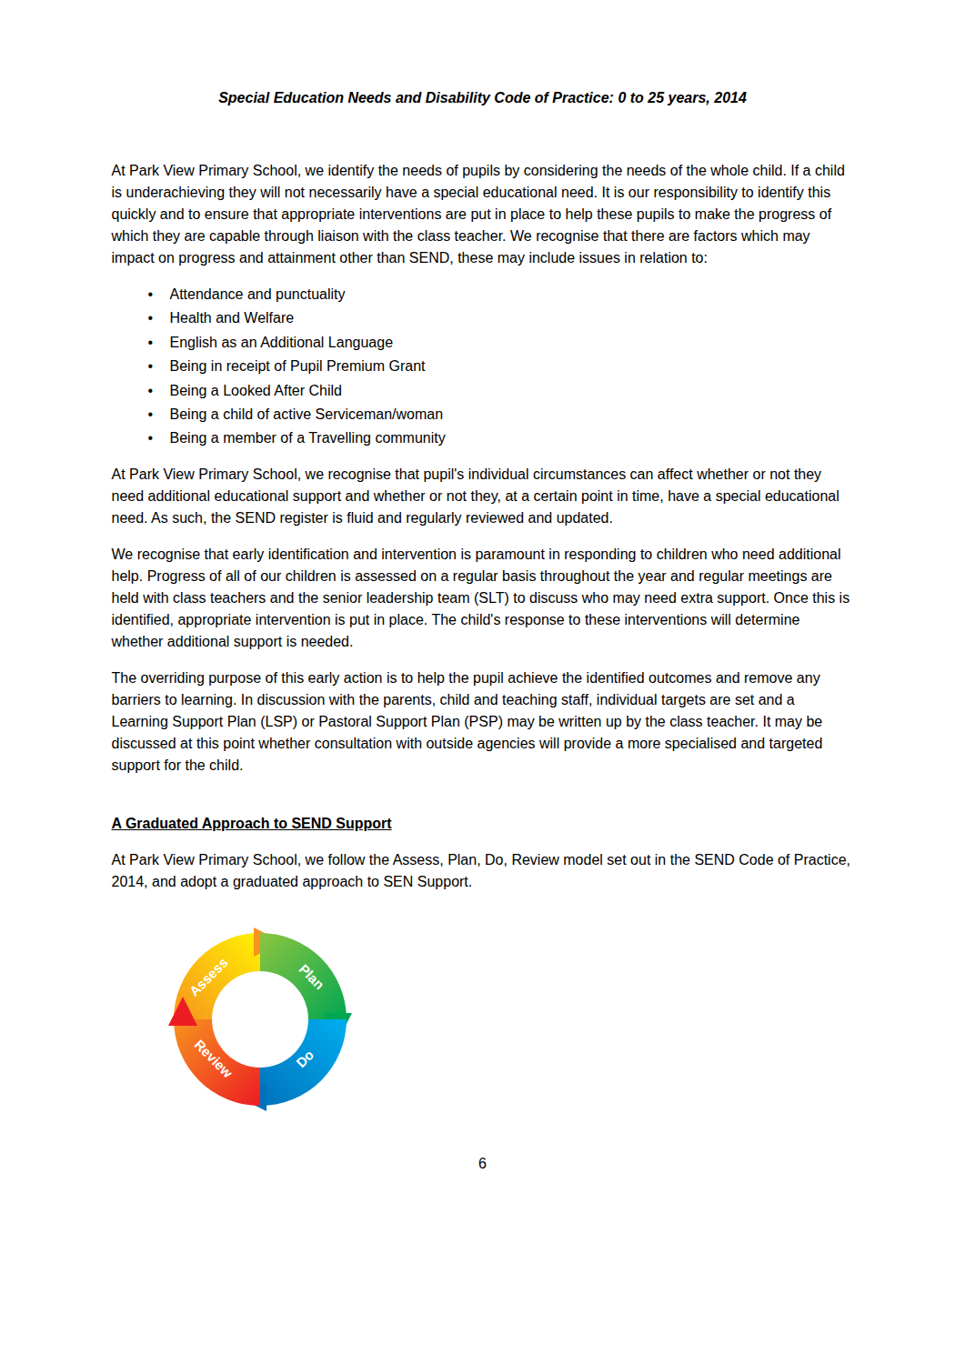Special Education Needs and Disability Code of Practice: 0 to 25 years, 2014
At Park View Primary School, we identify the needs of pupils by considering the needs of the whole child. If a child is underachieving they will not necessarily have a special educational need. It is our responsibility to identify this quickly and to ensure that appropriate interventions are put in place to help these pupils to make the progress of which they are capable through liaison with the class teacher. We recognise that there are factors which may impact on progress and attainment other than SEND, these may include issues in relation to:
Attendance and punctuality
Health and Welfare
English as an Additional Language
Being in receipt of Pupil Premium Grant
Being a Looked After Child
Being a child of active Serviceman/woman
Being a member of a Travelling community
At Park View Primary School, we recognise that pupil's individual circumstances can affect whether or not they need additional educational support and whether or not they, at a certain point in time, have a special educational need. As such, the SEND register is fluid and regularly reviewed and updated.
We recognise that early identification and intervention is paramount in responding to children who need additional help. Progress of all of our children is assessed on a regular basis throughout the year and regular meetings are held with class teachers and the senior leadership team (SLT) to discuss who may need extra support. Once this is identified, appropriate intervention is put in place. The child's response to these interventions will determine whether additional support is needed.
The overriding purpose of this early action is to help the pupil achieve the identified outcomes and remove any barriers to learning. In discussion with the parents, child and teaching staff, individual targets are set and a Learning Support Plan (LSP) or Pastoral Support Plan (PSP) may be written up by the class teacher. It may be discussed at this point whether consultation with outside agencies will provide a more specialised and targeted support for the child.
A Graduated Approach to SEND Support
At Park View Primary School, we follow the Assess, Plan, Do, Review model set out in the SEND Code of Practice, 2014, and adopt a graduated approach to SEN Support.
Assess Plan Do Review
6